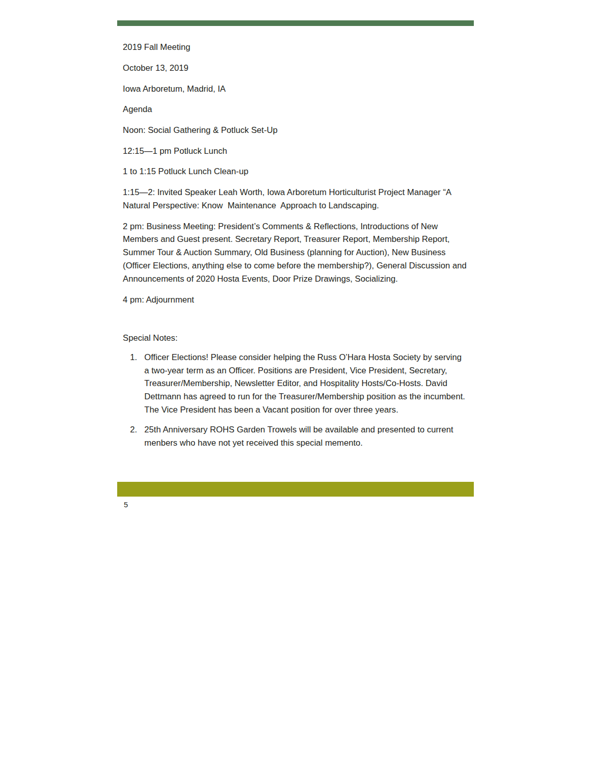2019 Fall Meeting
October 13, 2019
Iowa Arboretum, Madrid, IA
Agenda
Noon: Social Gathering & Potluck Set-Up
12:15—1 pm Potluck Lunch
1 to 1:15 Potluck Lunch Clean-up
1:15—2: Invited Speaker Leah Worth, Iowa Arboretum Horticulturist Project Manager “A Natural Perspective: Know Maintenance Approach to Landscaping.
2 pm: Business Meeting: President’s Comments & Reflections, Introductions of New Members and Guest present. Secretary Report, Treasurer Report, Membership Report, Summer Tour & Auction Summary, Old Business (planning for Auction), New Business (Officer Elections, anything else to come before the membership?), General Discussion and Announcements of 2020 Hosta Events, Door Prize Drawings, Socializing.
4 pm: Adjournment
Special Notes:
Officer Elections! Please consider helping the Russ O’Hara Hosta Society by serving a two-year term as an Officer. Positions are President, Vice President, Secretary, Treasurer/Membership, Newsletter Editor, and Hospitality Hosts/Co-Hosts. David Dettmann has agreed to run for the Treasurer/Membership position as the incumbent. The Vice President has been a Vacant position for over three years.
25th Anniversary ROHS Garden Trowels will be available and presented to current menbers who have not yet received this special memento.
5